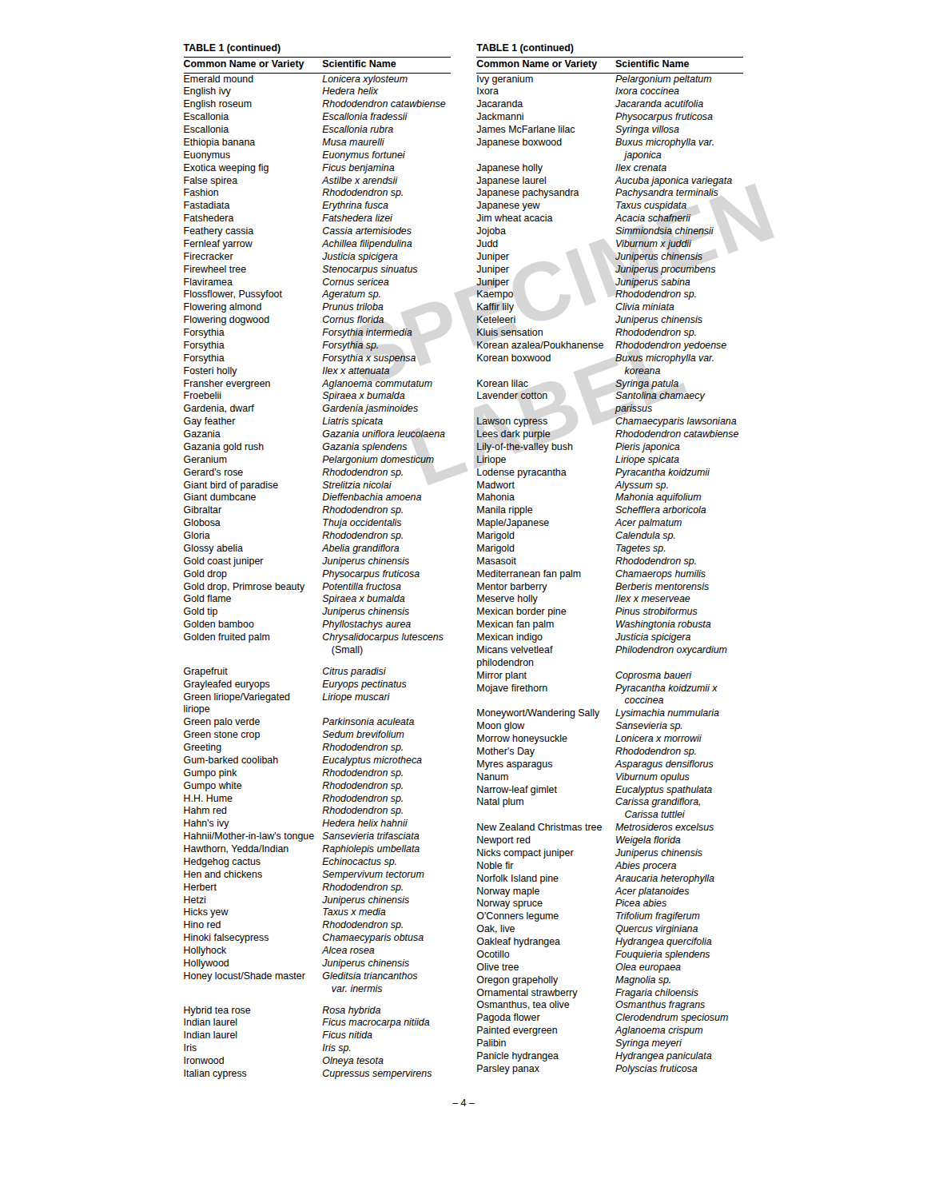SPECIMEN LABEL
TABLE 1 (continued)
| Common Name or Variety | Scientific Name |
| --- | --- |
| Emerald mound | Lonicera xylosteum |
| English ivy | Hedera helix |
| English roseum | Rhododendron catawbiense |
| Escallonia | Escallonia fradessii |
| Escallonia | Escallonia rubra |
| Ethiopia banana | Musa maurelli |
| Euonymus | Euonymus fortunei |
| Exotica weeping fig | Ficus benjamina |
| False spirea | Astilbe x arendsii |
| Fashion | Rhododendron sp. |
| Fastadiata | Erythrina fusca |
| Fatshedera | Fatshedera lizei |
| Feathery cassia | Cassia artemisiodes |
| Fernleaf yarrow | Achillea filipendulina |
| Firecracker | Justicia spicigera |
| Firewheel tree | Stenocarpus sinuatus |
| Flaviramea | Cornus sericea |
| Flossflower, Pussyfoot | Ageratum sp. |
| Flowering almond | Prunus triloba |
| Flowering dogwood | Cornus florida |
| Forsythia | Forsythia intermedia |
| Forsythia | Forsythia sp. |
| Forsythia | Forsythia x suspensa |
| Fosteri holly | Ilex x attenuata |
| Fransher evergreen | Aglanoema commutatum |
| Froebelii | Spiraea x bumalda |
| Gardenia, dwarf | Gardenia jasminoides |
| Gay feather | Liatris spicata |
| Gazania | Gazania uniflora leucolaena |
| Gazania gold rush | Gazania splendens |
| Geranium | Pelargonium domesticum |
| Gerard's rose | Rhododendron sp. |
| Giant bird of paradise | Strelitzia nicolai |
| Giant dumbcane | Dieffenbachia amoena |
| Gibraltar | Rhododendron sp. |
| Globosa | Thuja occidentalis |
| Gloria | Rhododendron sp. |
| Glossy abelia | Abelia grandiflora |
| Gold coast juniper | Juniperus chinensis |
| Gold drop | Physocarpus fruticosa |
| Gold drop, Primrose beauty | Potentilla fructosa |
| Gold flame | Spiraea x bumalda |
| Gold tip | Juniperus chinensis |
| Golden bamboo | Phyllostachys aurea |
| Golden fruited palm | Chrysalidocarpus lutescens |
| | (Small) |
| Grapefruit | Citrus paradisi |
| Grayleafed euryops | Euryops pectinatus |
| Green liriope/Variegated liriope | Liriope muscari |
| Green palo verde | Parkinsonia aculeata |
| Green stone crop | Sedum brevifolium |
| Greeting | Rhododendron sp. |
| Gum-barked coolibah | Eucalyptus microtheca |
| Gumpo pink | Rhododendron sp. |
| Gumpo white | Rhododendron sp. |
| H.H. Hume | Rhododendron sp. |
| Hahm red | Rhododendron sp. |
| Hahn's ivy | Hedera helix hahnii |
| Hahnii/Mother-in-law's tongue | Sansevieria trifasciata |
| Hawthorn, Yedda/Indian | Raphiolepis umbellata |
| Hedgehog cactus | Echinocactus sp. |
| Hen and chickens | Sempervivum tectorum |
| Herbert | Rhododendron sp. |
| Hetzi | Juniperus chinensis |
| Hicks yew | Taxus x media |
| Hino red | Rhododendron sp. |
| Hinoki falsecypress | Chamaecyparis obtusa |
| Hollyhock | Alcea rosea |
| Hollywood | Juniperus chinensis |
| Honey locust/Shade master | Gleditsia triancanthos |
| | var. inermis |
| Hybrid tea rose | Rosa hybrida |
| Indian laurel | Ficus macrocarpa nitiida |
| Indian laurel | Ficus nitida |
| Iris | Iris sp. |
| Ironwood | Olneya tesota |
| Italian cypress | Cupressus sempervirens |
TABLE 1 (continued)
| Common Name or Variety | Scientific Name |
| --- | --- |
| Ivy geranium | Pelargonium peltatum |
| Ixora | Ixora coccinea |
| Jacaranda | Jacaranda acutifolia |
| Jackmanni | Physocarpus fruticosa |
| James McFarlane lilac | Syringa villosa |
| Japanese boxwood | Buxus microphylla var. |
| | japonica |
| Japanese holly | Ilex crenata |
| Japanese laurel | Aucuba japonica variegata |
| Japanese pachysandra | Pachysandra terminalis |
| Japanese yew | Taxus cuspidata |
| Jim wheat acacia | Acacia schafnerii |
| Jojoba | Simmiondsia chinensii |
| Judd | Viburnum x juddii |
| Juniper | Juniperus chinensis |
| Juniper | Juniperus procumbens |
| Juniper | Juniperus sabina |
| Kaempo | Rhododendron sp. |
| Kaffir lily | Clivia miniata |
| Keteleeri | Juniperus chinensis |
| Kluis sensation | Rhododendron sp. |
| Korean azalea/Poukhanense | Rhododendron yedoense |
| Korean boxwood | Buxus microphylla var. |
| | koreana |
| Korean lilac | Syringa patula |
| Lavender cotton | Santolina chamaecy parissus |
| Lawson cypress | Chamaecyparis lawsoniana |
| Lees dark purple | Rhododendron catawbiense |
| Lily-of-the-valley bush | Pieris japonica |
| Liriope | Liriope spicata |
| Lodense pyracantha | Pyracantha koidzumii |
| Madwort | Alyssum sp. |
| Mahonia | Mahonia aquifolium |
| Manila ripple | Schefflera arboricola |
| Maple/Japanese | Acer palmatum |
| Marigold | Calendula sp. |
| Marigold | Tagetes sp. |
| Masasoit | Rhododendron sp. |
| Mediterranean fan palm | Chamaerops humilis |
| Mentor barberry | Berberis mentorensis |
| Meserve holly | Ilex x meserveae |
| Mexican border pine | Pinus strobiformus |
| Mexican fan palm | Washingtonia robusta |
| Mexican indigo | Justicia spicigera |
| Micans velvetleaf philodendron | Philodendron oxycardium |
| Mirror plant | Coprosma baueri |
| Mojave firethorn | Pyracantha koidzumii x |
| | coccinea |
| Moneywort/Wandering Sally | Lysimachia nummularia |
| Moon glow | Sansevieria sp. |
| Morrow honeysuckle | Lonicera x morrowii |
| Mother's Day | Rhododendron sp. |
| Myres asparagus | Asparagus densiflorus |
| Nanum | Viburnum opulus |
| Narrow-leaf gimlet | Eucalyptus spathulata |
| Natal plum | Carissa grandiflora, |
| | Carissa tuttlei |
| New Zealand Christmas tree | Metrosideros excelsus |
| Newport red | Weigela florida |
| Nicks compact juniper | Juniperus chinensis |
| Noble fir | Abies procera |
| Norfolk Island pine | Araucaria heterophylla |
| Norway maple | Acer platanoides |
| Norway spruce | Picea abies |
| O'Conners legume | Trifolium fragiferum |
| Oak, live | Quercus virginiana |
| Oakleaf hydrangea | Hydrangea quercifolia |
| Ocotillo | Fouquieria splendens |
| Olive tree | Olea europaea |
| Oregon grapeholly | Magnolia sp. |
| Ornamental strawberry | Fragaria chiloensis |
| Osmanthus, tea olive | Osmanthus fragrans |
| Pagoda flower | Clerodendrum speciosum |
| Painted evergreen | Aglanoema crispum |
| Palibin | Syringa meyeri |
| Panicle hydrangea | Hydrangea paniculata |
| Parsley panax | Polyscias fruticosa |
– 4 –